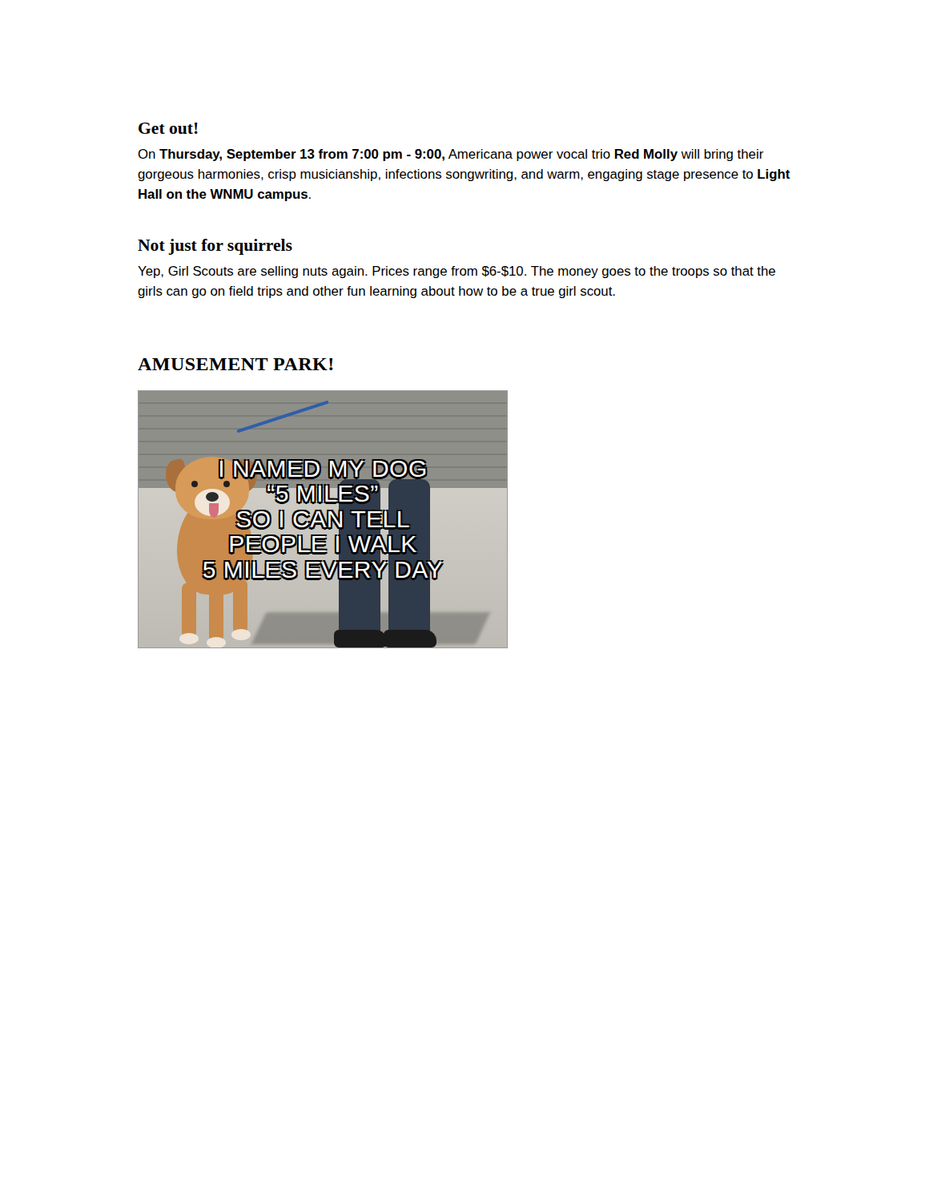Get out!
On Thursday, September 13 from 7:00 pm - 9:00, Americana power vocal trio Red Molly will bring their gorgeous harmonies, crisp musicianship, infections songwriting, and warm, engaging stage presence to Light Hall on the WNMU campus.
Not just for squirrels
Yep, Girl Scouts are selling nuts again. Prices range from $6-$10. The money goes to the troops so that the girls can go on field trips and other fun learning about how to be a true girl scout.
AMUSEMENT PARK!
I NAMED MY DOG
“5 MILES”
SO I CAN TELL
PEOPLE I WALK
5 MILES EVERY DAY